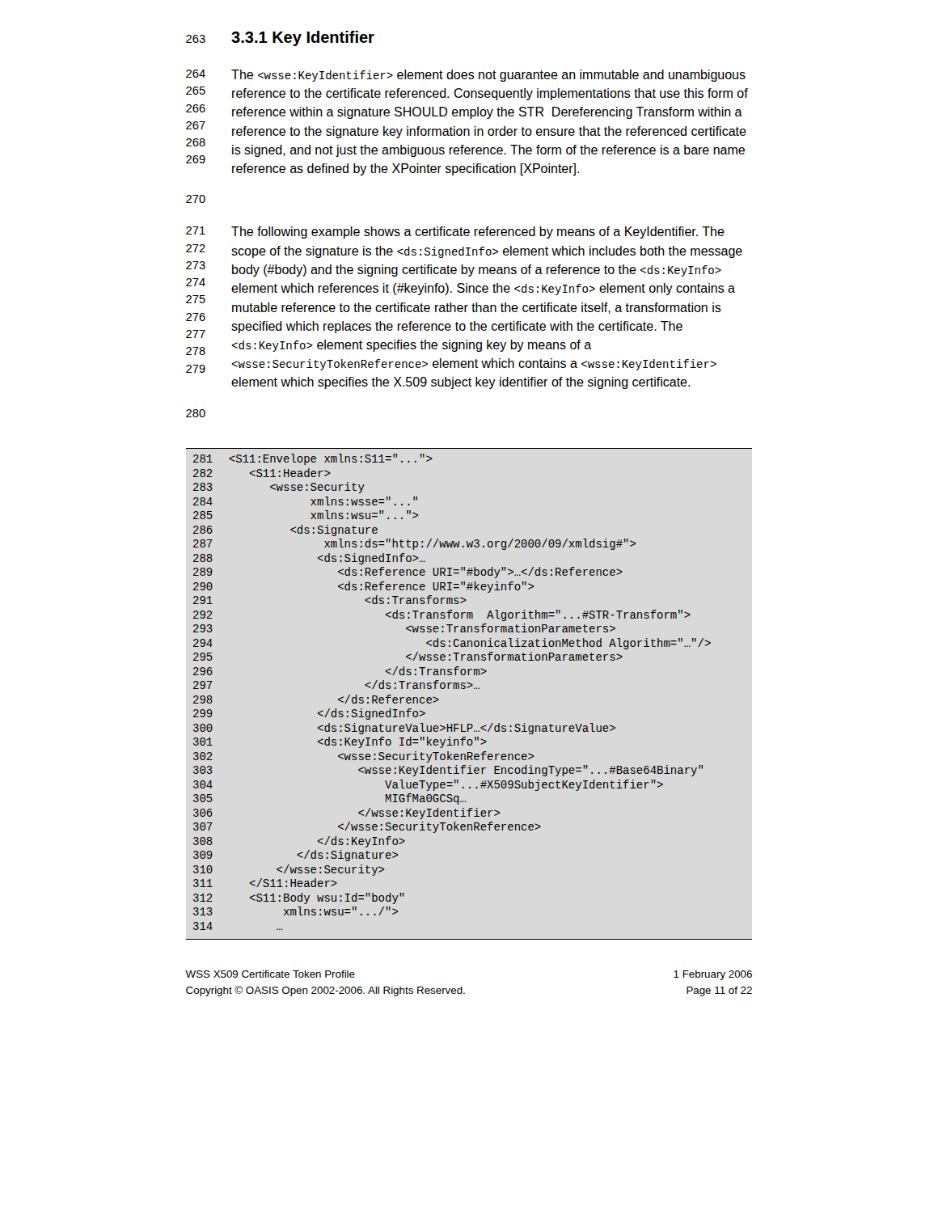263
3.3.1 Key Identifier
264265266267268269
The <wsse:KeyIdentifier> element does not guarantee an immutable and unambiguous reference to the certificate referenced. Consequently implementations that use this form of reference within a signature SHOULD employ the STR Dereferencing Transform within a reference to the signature key information in order to ensure that the referenced certificate is signed, and not just the ambiguous reference. The form of the reference is a bare name reference as defined by the XPointer specification [XPointer].
270
271272273274275276277278279
The following example shows a certificate referenced by means of a KeyIdentifier. The scope of the signature is the <ds:SignedInfo> element which includes both the message body (#body) and the signing certificate by means of a reference to the <ds:KeyInfo> element which references it (#keyinfo). Since the <ds:KeyInfo> element only contains a mutable reference to the certificate rather than the certificate itself, a transformation is specified which replaces the reference to the certificate with the certificate. The <ds:KeyInfo> element specifies the signing key by means of a <wsse:SecurityTokenReference> element which contains a <wsse:KeyIdentifier> element which specifies the X.509 subject key identifier of the signing certificate.
280
281<S11:Envelope xmlns:S11="...">
282   <S11:Header>
283      <wsse:Security
284            xmlns:wsse="..."
285            xmlns:wsu="...">
286         <ds:Signature
287              xmlns:ds="http://www.w3.org/2000/09/xmldsig#">
288             <ds:SignedInfo>…
289                <ds:Reference URI="#body">…</ds:Reference>
290                <ds:Reference URI="#keyinfo">
291                    <ds:Transforms>
292                       <ds:Transform  Algorithm="...#STR-Transform">
293                          <wsse:TransformationParameters>
294                             <ds:CanonicalizationMethod Algorithm="…"/>
295                          </wsse:TransformationParameters>
296                       </ds:Transform>
297                    </ds:Transforms>…
298                </ds:Reference>
299             </ds:SignedInfo>
300             <ds:SignatureValue>HFLP…</ds:SignatureValue>
301             <ds:KeyInfo Id="keyinfo">
302                <wsse:SecurityTokenReference>
303                   <wsse:KeyIdentifier EncodingType="...#Base64Binary"
304                       ValueType="...#X509SubjectKeyIdentifier">
305                       MIGfMa0GCSq…
306                   </wsse:KeyIdentifier>
307                </wsse:SecurityTokenReference>
308             </ds:KeyInfo>
309          </ds:Signature>
310       </wsse:Security>
311   </S11:Header>
312   <S11:Body wsu:Id="body"
313        xmlns:wsu=".../">
314       …
WSS X509 Certificate Token Profile
Copyright © OASIS Open 2002-2006. All Rights Reserved.
1 February 2006
Page 11 of 22